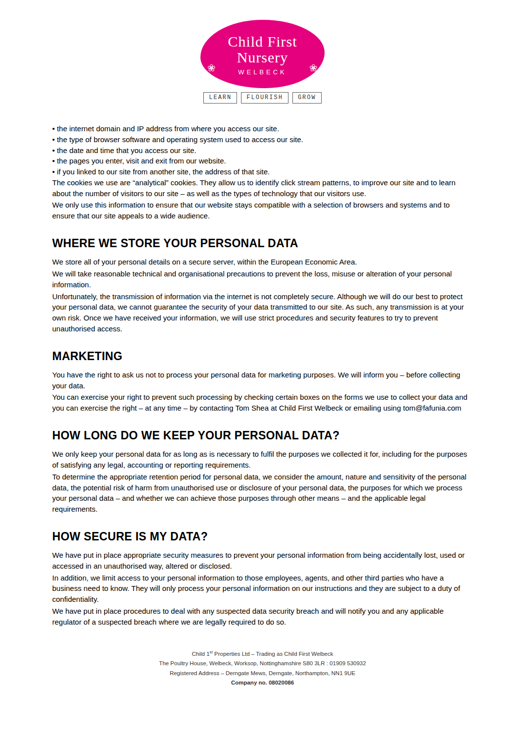❀ ❀
Child First
Nursery
WELBECK
LEARN FLOURISH GROW
the internet domain and IP address from where you access our site.
the type of browser software and operating system used to access our site.
the date and time that you access our site.
the pages you enter, visit and exit from our website.
if you linked to our site from another site, the address of that site.
The cookies we use are “analytical” cookies. They allow us to identify click stream patterns, to improve our site and to learn about the number of visitors to our site – as well as the types of technology that our visitors use.
We only use this information to ensure that our website stays compatible with a selection of browsers and systems and to ensure that our site appeals to a wide audience.
WHERE WE STORE YOUR PERSONAL DATA
We store all of your personal details on a secure server, within the European Economic Area.
We will take reasonable technical and organisational precautions to prevent the loss, misuse or alteration of your personal information.
Unfortunately, the transmission of information via the internet is not completely secure. Although we will do our best to protect your personal data, we cannot guarantee the security of your data transmitted to our site. As such, any transmission is at your own risk. Once we have received your information, we will use strict procedures and security features to try to prevent unauthorised access.
MARKETING
You have the right to ask us not to process your personal data for marketing purposes. We will inform you – before collecting your data.
You can exercise your right to prevent such processing by checking certain boxes on the forms we use to collect your data and you can exercise the right – at any time – by contacting Tom Shea at Child First Welbeck or emailing using tom@fafunia.com
HOW LONG DO WE KEEP YOUR PERSONAL DATA?
We only keep your personal data for as long as is necessary to fulfil the purposes we collected it for, including for the purposes of satisfying any legal, accounting or reporting requirements.
To determine the appropriate retention period for personal data, we consider the amount, nature and sensitivity of the personal data, the potential risk of harm from unauthorised use or disclosure of your personal data, the purposes for which we process your personal data – and whether we can achieve those purposes through other means – and the applicable legal requirements.
HOW SECURE IS MY DATA?
We have put in place appropriate security measures to prevent your personal information from being accidentally lost, used or accessed in an unauthorised way, altered or disclosed.
In addition, we limit access to your personal information to those employees, agents, and other third parties who have a business need to know. They will only process your personal information on our instructions and they are subject to a duty of confidentiality.
We have put in place procedures to deal with any suspected data security breach and will notify you and any applicable regulator of a suspected breach where we are legally required to do so.
Child 1st Properties Ltd – Trading as Child First Welbeck
The Poultry House, Welbeck, Worksop, Nottinghamshire S80 3LR : 01909 530932
Registered Address – Derngate Mews, Derngate, Northampton, NN1 9UE
Company no. 08020086